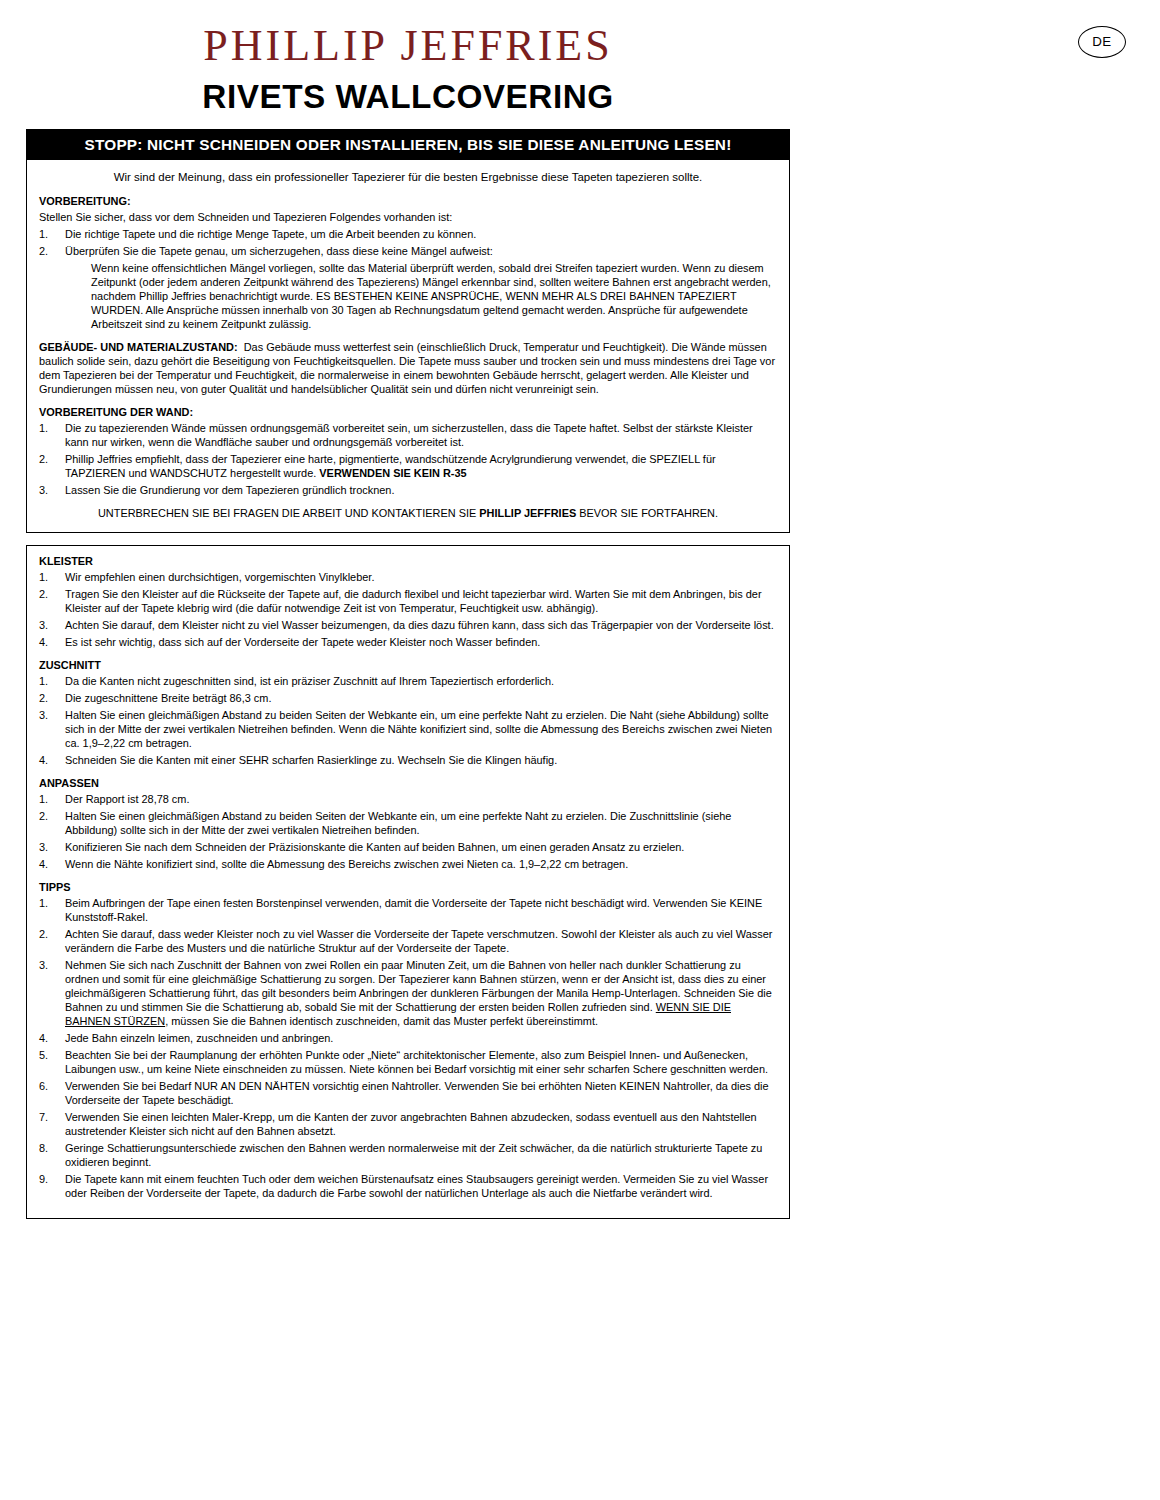DE
PHILLIP JEFFRIES
RIVETS WALLCOVERING
STOPP: NICHT SCHNEIDEN ODER INSTALLIEREN, BIS SIE DIESE ANLEITUNG LESEN!
Wir sind der Meinung, dass ein professioneller Tapezierer für die besten Ergebnisse diese Tapeten tapezieren sollte.
VORBEREITUNG:
Stellen Sie sicher, dass vor dem Schneiden und Tapezieren Folgendes vorhanden ist:
1. Die richtige Tapete und die richtige Menge Tapete, um die Arbeit beenden zu können.
2. Überprüfen Sie die Tapete genau, um sicherzugehen, dass diese keine Mängel aufweist:
Wenn keine offensichtlichen Mängel vorliegen, sollte das Material überprüft werden, sobald drei Streifen tapeziert wurden. Wenn zu diesem Zeitpunkt (oder jedem anderen Zeitpunkt während des Tapezierens) Mängel erkennbar sind, sollten weitere Bahnen erst angebracht werden, nachdem Phillip Jeffries benachrichtigt wurde. ES BESTEHEN KEINE ANSPRÜCHE, WENN MEHR ALS DREI BAHNEN TAPEZIERT WURDEN. Alle Ansprüche müssen innerhalb von 30 Tagen ab Rechnungsdatum geltend gemacht werden. Ansprüche für aufgewendete Arbeitszeit sind zu keinem Zeitpunkt zulässig.
GEBÄUDE- UND MATERIALZUSTAND: Das Gebäude muss wetterfest sein (einschließlich Druck, Temperatur und Feuchtigkeit). Die Wände müssen baulich solide sein, dazu gehört die Beseitigung von Feuchtigkeitsquellen. Die Tapete muss sauber und trocken sein und muss mindestens drei Tage vor dem Tapezieren bei der Temperatur und Feuchtigkeit, die normalerweise in einem bewohnten Gebäude herrscht, gelagert werden. Alle Kleister und Grundierungen müssen neu, von guter Qualität und handelsüblicher Qualität sein und dürfen nicht verunreinigt sein.
VORBEREITUNG DER WAND:
1. Die zu tapezierenden Wände müssen ordnungsgemäß vorbereitet sein, um sicherzustellen, dass die Tapete haftet. Selbst der stärkste Kleister kann nur wirken, wenn die Wandfläche sauber und ordnungsgemäß vorbereitet ist.
2. Phillip Jeffries empfiehlt, dass der Tapezierer eine harte, pigmentierte, wandschützende Acrylgrundierung verwendet, die SPEZIELL für TAPZIEREN und WANDSCHUTZ hergestellt wurde. VERWENDEN SIE KEIN R-35
3. Lassen Sie die Grundierung vor dem Tapezieren gründlich trocknen.
UNTERBRECHEN SIE BEI FRAGEN DIE ARBEIT UND KONTAKTIEREN SIE PHILLIP JEFFRIES BEVOR SIE FORTFAHREN.
KLEISTER
1. Wir empfehlen einen durchsichtigen, vorgemischten Vinylkleber.
2. Tragen Sie den Kleister auf die Rückseite der Tapete auf, die dadurch flexibel und leicht tapezierbar wird. Warten Sie mit dem Anbringen, bis der Kleister auf der Tapete klebrig wird (die dafür notwendige Zeit ist von Temperatur, Feuchtigkeit usw. abhängig).
3. Achten Sie darauf, dem Kleister nicht zu viel Wasser beizumengen, da dies dazu führen kann, dass sich das Trägerpapier von der Vorderseite löst.
4. Es ist sehr wichtig, dass sich auf der Vorderseite der Tapete weder Kleister noch Wasser befinden.
ZUSCHNITT
1. Da die Kanten nicht zugeschnitten sind, ist ein präziser Zuschnitt auf Ihrem Tapeziertisch erforderlich.
2. Die zugeschnittene Breite beträgt 86,3 cm.
3. Halten Sie einen gleichmäßigen Abstand zu beiden Seiten der Webkante ein, um eine perfekte Naht zu erzielen. Die Naht (siehe Abbildung) sollte sich in der Mitte der zwei vertikalen Nietreihen befinden. Wenn die Nähte konifiziert sind, sollte die Abmessung des Bereichs zwischen zwei Nieten ca. 1,9–2,22 cm betragen.
4. Schneiden Sie die Kanten mit einer SEHR scharfen Rasierklinge zu. Wechseln Sie die Klingen häufig.
ANPASSEN
1. Der Rapport ist 28,78 cm.
2. Halten Sie einen gleichmäßigen Abstand zu beiden Seiten der Webkante ein, um eine perfekte Naht zu erzielen. Die Zuschnittslinie (siehe Abbildung) sollte sich in der Mitte der zwei vertikalen Nietreihen befinden.
3. Konifizieren Sie nach dem Schneiden der Präzisionskante die Kanten auf beiden Bahnen, um einen geraden Ansatz zu erzielen.
4. Wenn die Nähte konifiziert sind, sollte die Abmessung des Bereichs zwischen zwei Nieten ca. 1,9–2,22 cm betragen.
TIPPS
1. Beim Aufbringen der Tape einen festen Borstenpinsel verwenden, damit die Vorderseite der Tapete nicht beschädigt wird. Verwenden Sie KEINE Kunststoff-Rakel.
2. Achten Sie darauf, dass weder Kleister noch zu viel Wasser die Vorderseite der Tapete verschmutzen. Sowohl der Kleister als auch zu viel Wasser verändern die Farbe des Musters und die natürliche Struktur auf der Vorderseite der Tapete.
3. Nehmen Sie sich nach Zuschnitt der Bahnen von zwei Rollen ein paar Minuten Zeit, um die Bahnen von heller nach dunkler Schattierung zu ordnen und somit für eine gleichmäßige Schattierung zu sorgen. Der Tapezierer kann Bahnen stürzen, wenn er der Ansicht ist, dass dies zu einer gleichmäßigeren Schattierung führt, das gilt besonders beim Anbringen der dunkleren Färbungen der Manila Hemp-Unterlagen. Schneiden Sie die Bahnen zu und stimmen Sie die Schattierung ab, sobald Sie mit der Schattierung der ersten beiden Rollen zufrieden sind. WENN SIE DIE BAHNEN STÜRZEN, müssen Sie die Bahnen identisch zuschneiden, damit das Muster perfekt übereinstimmt.
4. Jede Bahn einzeln leimen, zuschneiden und anbringen.
5. Beachten Sie bei der Raumplanung der erhöhten Punkte oder „Niete“ architektonischer Elemente, also zum Beispiel Innen- und Außenecken, Laibungen usw., um keine Niete einschneiden zu müssen. Niete können bei Bedarf vorsichtig mit einer sehr scharfen Schere geschnitten werden.
6. Verwenden Sie bei Bedarf NUR AN DEN NÄHTEN vorsichtig einen Nahtroller. Verwenden Sie bei erhöhten Nieten KEINEN Nahtroller, da dies die Vorderseite der Tapete beschädigt.
7. Verwenden Sie einen leichten Maler-Krepp, um die Kanten der zuvor angebrachten Bahnen abzudecken, sodass eventuell aus den Nahtstellen austretender Kleister sich nicht auf den Bahnen absetzt.
8. Geringe Schattierungsunterschiede zwischen den Bahnen werden normalerweise mit der Zeit schwächer, da die natürlich strukturierte Tapete zu oxidieren beginnt.
9. Die Tapete kann mit einem feuchten Tuch oder dem weichen Bürstenaufsatz eines Staubsaugers gereinigt werden. Vermeiden Sie zu viel Wasser oder Reiben der Vorderseite der Tapete, da dadurch die Farbe sowohl der natürlichen Unterlage als auch die Nietfarbe verändert wird.